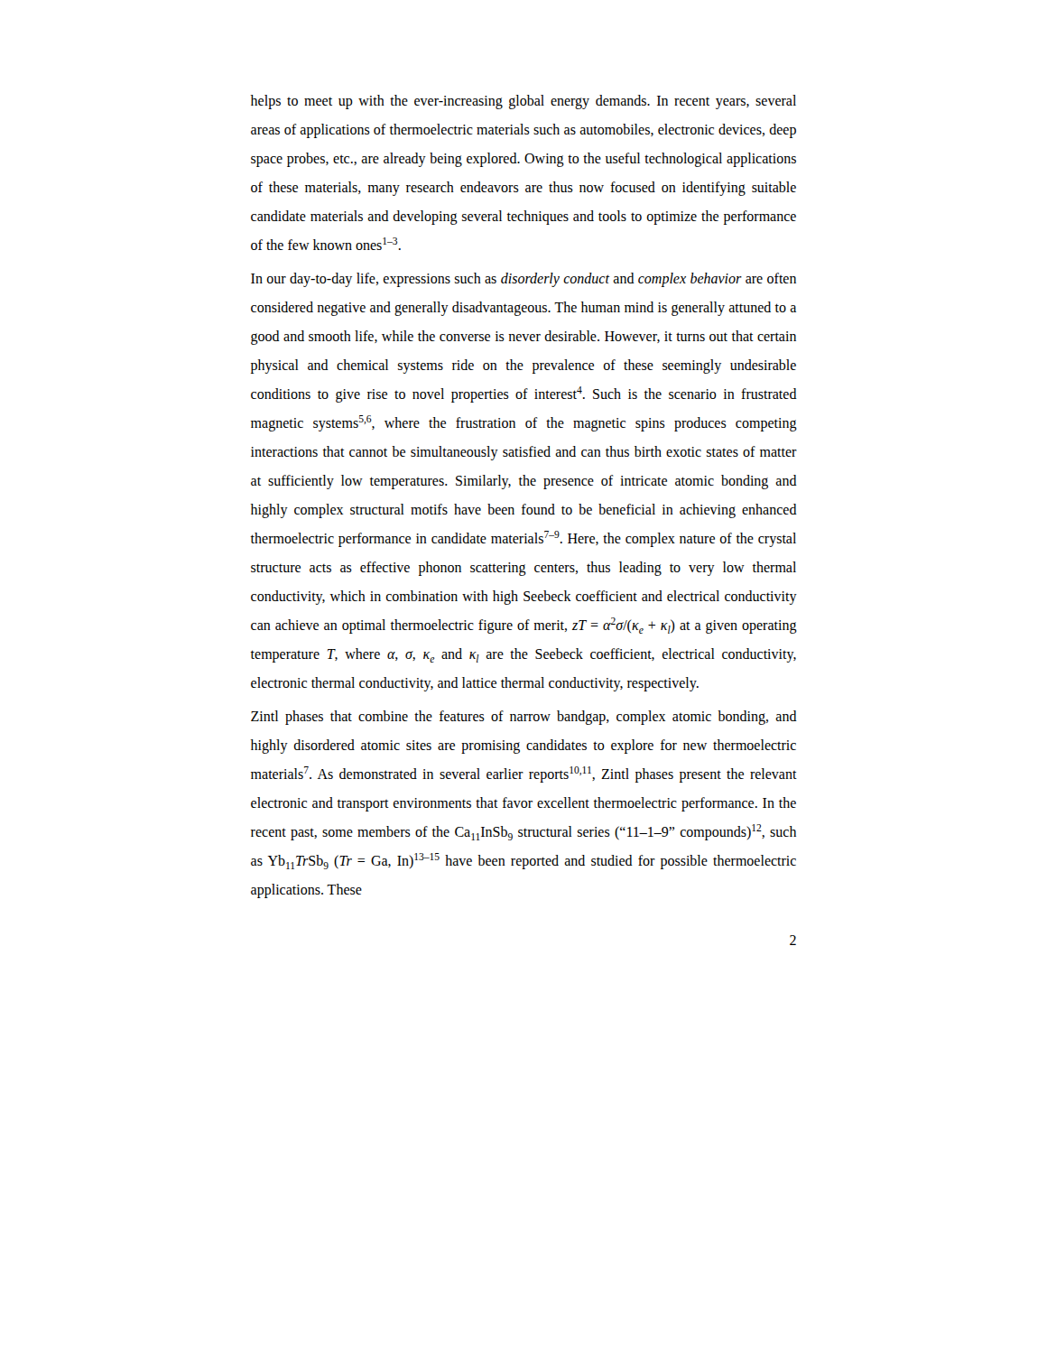helps to meet up with the ever-increasing global energy demands. In recent years, several areas of applications of thermoelectric materials such as automobiles, electronic devices, deep space probes, etc., are already being explored. Owing to the useful technological applications of these materials, many research endeavors are thus now focused on identifying suitable candidate materials and developing several techniques and tools to optimize the performance of the few known ones1–3.
In our day-to-day life, expressions such as disorderly conduct and complex behavior are often considered negative and generally disadvantageous. The human mind is generally attuned to a good and smooth life, while the converse is never desirable. However, it turns out that certain physical and chemical systems ride on the prevalence of these seemingly undesirable conditions to give rise to novel properties of interest4. Such is the scenario in frustrated magnetic systems5,6, where the frustration of the magnetic spins produces competing interactions that cannot be simultaneously satisfied and can thus birth exotic states of matter at sufficiently low temperatures. Similarly, the presence of intricate atomic bonding and highly complex structural motifs have been found to be beneficial in achieving enhanced thermoelectric performance in candidate materials7–9. Here, the complex nature of the crystal structure acts as effective phonon scattering centers, thus leading to very low thermal conductivity, which in combination with high Seebeck coefficient and electrical conductivity can achieve an optimal thermoelectric figure of merit, zT = α2σ/(κe + κl) at a given operating temperature T, where α, σ, κe and κl are the Seebeck coefficient, electrical conductivity, electronic thermal conductivity, and lattice thermal conductivity, respectively.
Zintl phases that combine the features of narrow bandgap, complex atomic bonding, and highly disordered atomic sites are promising candidates to explore for new thermoelectric materials7. As demonstrated in several earlier reports10,11, Zintl phases present the relevant electronic and transport environments that favor excellent thermoelectric performance. In the recent past, some members of the Ca11InSb9 structural series (“11–1–9” compounds)12, such as Yb11Tr Sb9 (Tr = Ga, In)13–15 have been reported and studied for possible thermoelectric applications. These
2